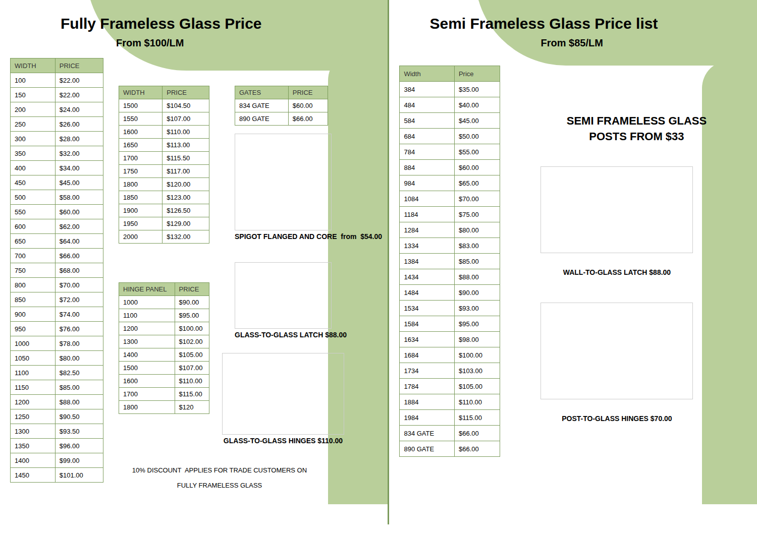Fully Frameless Glass Price
From $100/LM
| WIDTH | PRICE |
| --- | --- |
| 100 | $22.00 |
| 150 | $22.00 |
| 200 | $24.00 |
| 250 | $26.00 |
| 300 | $28.00 |
| 350 | $32.00 |
| 400 | $34.00 |
| 450 | $45.00 |
| 500 | $58.00 |
| 550 | $60.00 |
| 600 | $62.00 |
| 650 | $64.00 |
| 700 | $66.00 |
| 750 | $68.00 |
| 800 | $70.00 |
| 850 | $72.00 |
| 900 | $74.00 |
| 950 | $76.00 |
| 1000 | $78.00 |
| 1050 | $80.00 |
| 1100 | $82.50 |
| 1150 | $85.00 |
| 1200 | $88.00 |
| 1250 | $90.50 |
| 1300 | $93.50 |
| 1350 | $96.00 |
| 1400 | $99.00 |
| 1450 | $101.00 |
| WIDTH | PRICE |
| --- | --- |
| 1500 | $104.50 |
| 1550 | $107.00 |
| 1600 | $110.00 |
| 1650 | $113.00 |
| 1700 | $115.50 |
| 1750 | $117.00 |
| 1800 | $120.00 |
| 1850 | $123.00 |
| 1900 | $126.50 |
| 1950 | $129.00 |
| 2000 | $132.00 |
| HINGE PANEL | PRICE |
| --- | --- |
| 1000 | $90.00 |
| 1100 | $95.00 |
| 1200 | $100.00 |
| 1300 | $102.00 |
| 1400 | $105.00 |
| 1500 | $107.00 |
| 1600 | $110.00 |
| 1700 | $115.00 |
| 1800 | $120 |
| GATES | PRICE |
| --- | --- |
| 834 GATE | $60.00 |
| 890 GATE | $66.00 |
SPIGOT FLANGED AND CORE from $54.00
GLASS-TO-GLASS LATCH $88.00
GLASS-TO-GLASS HINGES $110.00
10% DISCOUNT APPLIES FOR TRADE CUSTOMERS ON
FULLY FRAMELESS GLASS
Semi Frameless Glass Price list
From $85/LM
| Width | Price |
| --- | --- |
| 384 | $35.00 |
| 484 | $40.00 |
| 584 | $45.00 |
| 684 | $50.00 |
| 784 | $55.00 |
| 884 | $60.00 |
| 984 | $65.00 |
| 1084 | $70.00 |
| 1184 | $75.00 |
| 1284 | $80.00 |
| 1334 | $83.00 |
| 1384 | $85.00 |
| 1434 | $88.00 |
| 1484 | $90.00 |
| 1534 | $93.00 |
| 1584 | $95.00 |
| 1634 | $98.00 |
| 1684 | $100.00 |
| 1734 | $103.00 |
| 1784 | $105.00 |
| 1884 | $110.00 |
| 1984 | $115.00 |
| 834 GATE | $66.00 |
| 890 GATE | $66.00 |
SEMI FRAMELESS GLASS
POSTS FROM $33
WALL-TO-GLASS LATCH $88.00
POST-TO-GLASS HINGES $70.00